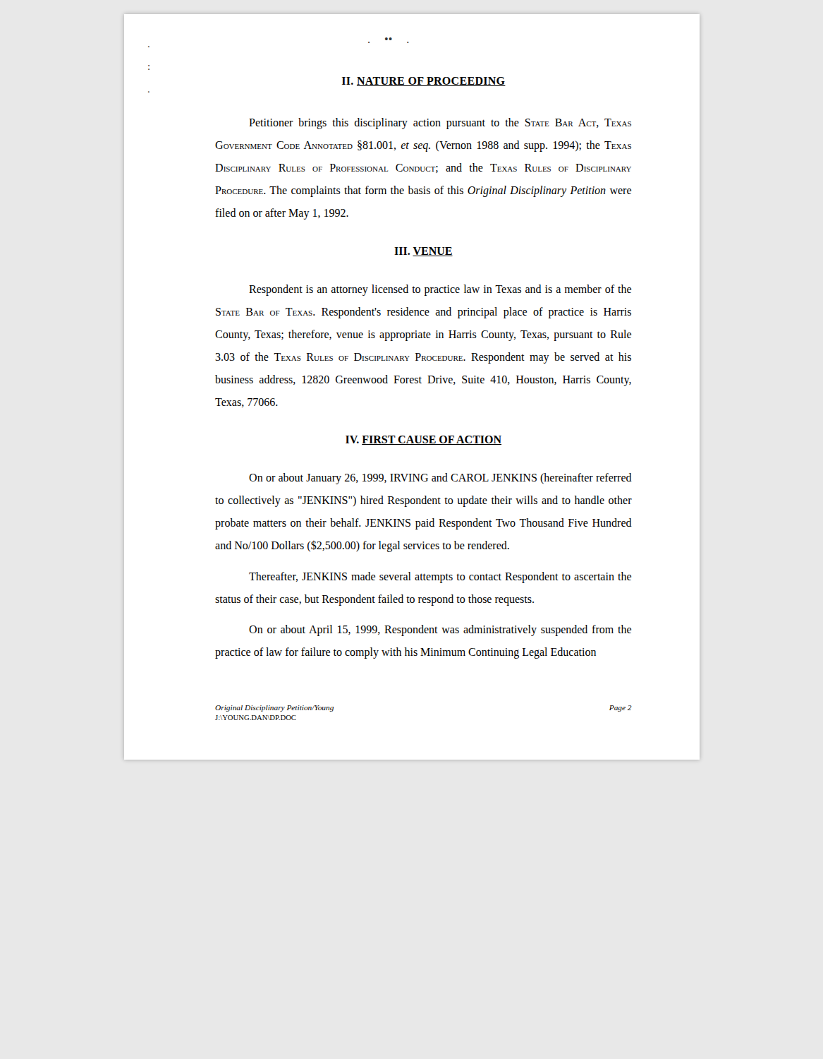.
:
.
. •• .
II. NATURE OF PROCEEDING
Petitioner brings this disciplinary action pursuant to the State Bar Act, Texas Government Code Annotated §81.001, et seq. (Vernon 1988 and supp. 1994); the Texas Disciplinary Rules of Professional Conduct; and the Texas Rules of Disciplinary Procedure. The complaints that form the basis of this Original Disciplinary Petition were filed on or after May 1, 1992.
III. VENUE
Respondent is an attorney licensed to practice law in Texas and is a member of the State Bar of Texas. Respondent's residence and principal place of practice is Harris County, Texas; therefore, venue is appropriate in Harris County, Texas, pursuant to Rule 3.03 of the Texas Rules of Disciplinary Procedure. Respondent may be served at his business address, 12820 Greenwood Forest Drive, Suite 410, Houston, Harris County, Texas, 77066.
IV. FIRST CAUSE OF ACTION
On or about January 26, 1999, IRVING and CAROL JENKINS (hereinafter referred to collectively as "JENKINS") hired Respondent to update their wills and to handle other probate matters on their behalf. JENKINS paid Respondent Two Thousand Five Hundred and No/100 Dollars ($2,500.00) for legal services to be rendered.
Thereafter, JENKINS made several attempts to contact Respondent to ascertain the status of their case, but Respondent failed to respond to those requests.
On or about April 15, 1999, Respondent was administratively suspended from the practice of law for failure to comply with his Minimum Continuing Legal Education
Original Disciplinary Petition/Young
J:\YOUNG.DAN\DP.DOC
Page 2